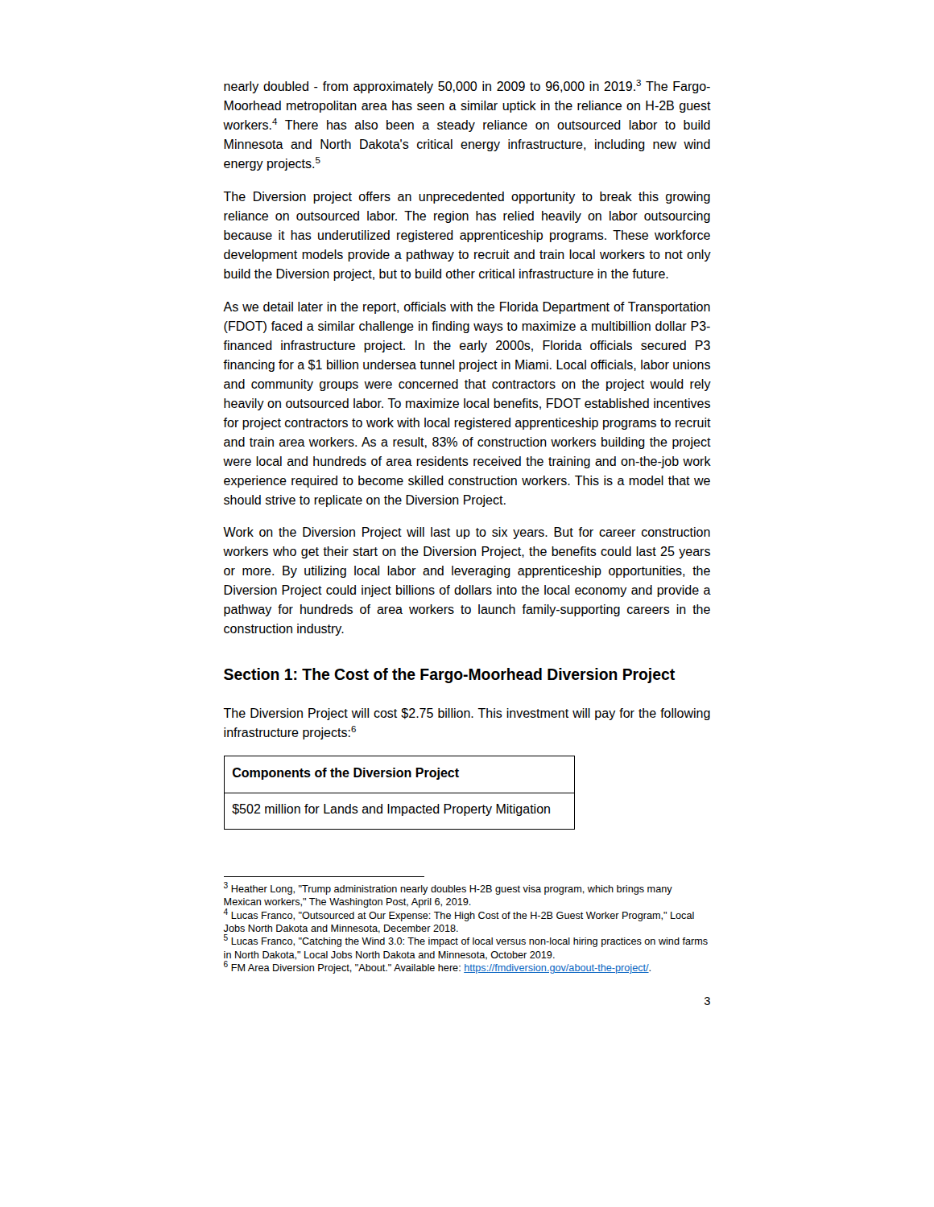nearly doubled - from approximately 50,000 in 2009 to 96,000 in 2019.3 The Fargo-Moorhead metropolitan area has seen a similar uptick in the reliance on H-2B guest workers.4 There has also been a steady reliance on outsourced labor to build Minnesota and North Dakota's critical energy infrastructure, including new wind energy projects.5
The Diversion project offers an unprecedented opportunity to break this growing reliance on outsourced labor. The region has relied heavily on labor outsourcing because it has underutilized registered apprenticeship programs. These workforce development models provide a pathway to recruit and train local workers to not only build the Diversion project, but to build other critical infrastructure in the future.
As we detail later in the report, officials with the Florida Department of Transportation (FDOT) faced a similar challenge in finding ways to maximize a multibillion dollar P3-financed infrastructure project. In the early 2000s, Florida officials secured P3 financing for a $1 billion undersea tunnel project in Miami. Local officials, labor unions and community groups were concerned that contractors on the project would rely heavily on outsourced labor. To maximize local benefits, FDOT established incentives for project contractors to work with local registered apprenticeship programs to recruit and train area workers. As a result, 83% of construction workers building the project were local and hundreds of area residents received the training and on-the-job work experience required to become skilled construction workers. This is a model that we should strive to replicate on the Diversion Project.
Work on the Diversion Project will last up to six years. But for career construction workers who get their start on the Diversion Project, the benefits could last 25 years or more. By utilizing local labor and leveraging apprenticeship opportunities, the Diversion Project could inject billions of dollars into the local economy and provide a pathway for hundreds of area workers to launch family-supporting careers in the construction industry.
Section 1: The Cost of the Fargo-Moorhead Diversion Project
The Diversion Project will cost $2.75 billion. This investment will pay for the following infrastructure projects:6
| Components of the Diversion Project |
| $502 million for Lands and Impacted Property Mitigation |
3 Heather Long, "Trump administration nearly doubles H-2B guest visa program, which brings many Mexican workers," The Washington Post, April 6, 2019.
4 Lucas Franco, "Outsourced at Our Expense: The High Cost of the H-2B Guest Worker Program," Local Jobs North Dakota and Minnesota, December 2018.
5 Lucas Franco, "Catching the Wind 3.0: The impact of local versus non-local hiring practices on wind farms in North Dakota," Local Jobs North Dakota and Minnesota, October 2019.
6 FM Area Diversion Project, "About." Available here: https://fmdiversion.gov/about-the-project/.
3